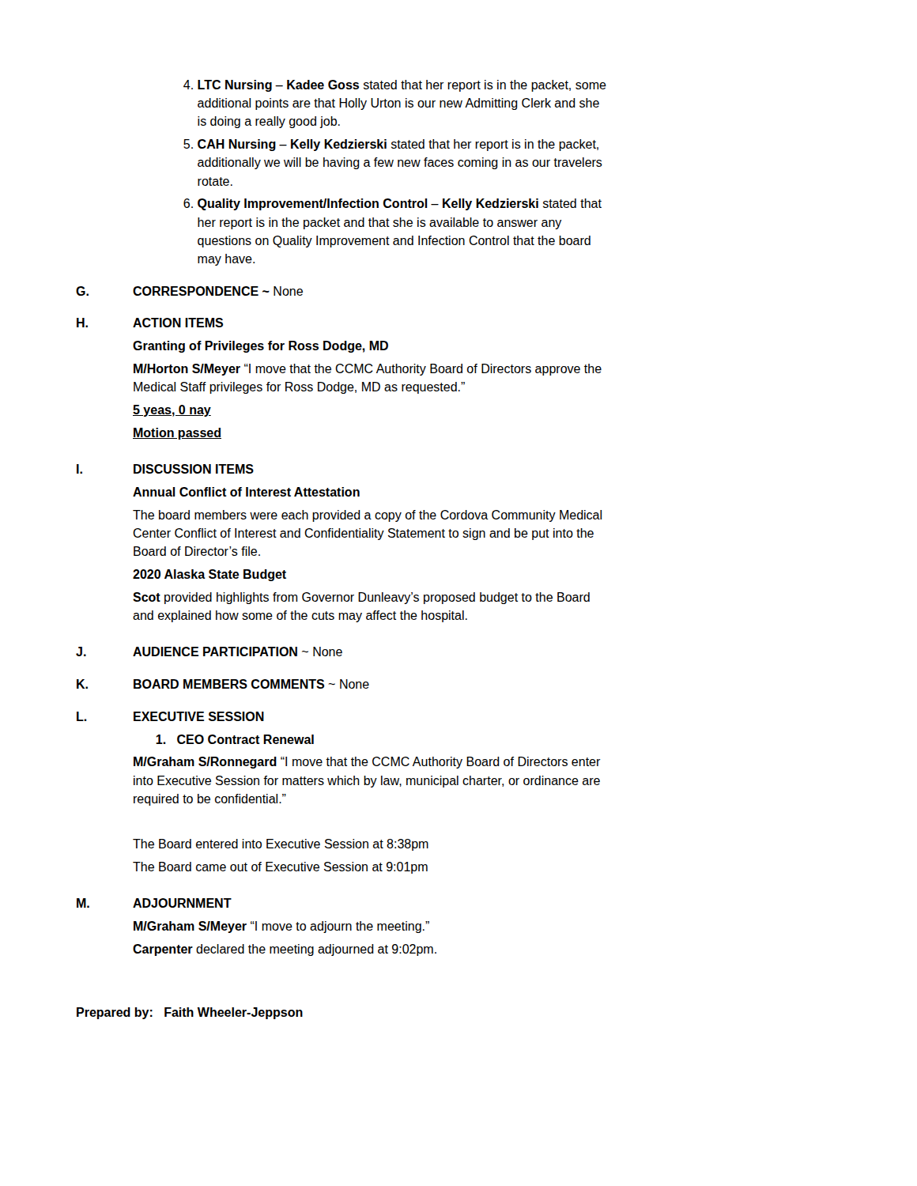LTC Nursing – Kadee Goss stated that her report is in the packet, some additional points are that Holly Urton is our new Admitting Clerk and she is doing a really good job.
CAH Nursing – Kelly Kedzierski stated that her report is in the packet, additionally we will be having a few new faces coming in as our travelers rotate.
Quality Improvement/Infection Control – Kelly Kedzierski stated that her report is in the packet and that she is available to answer any questions on Quality Improvement and Infection Control that the board may have.
G.
CORRESPONDENCE ~ None
H.
ACTION ITEMS
Granting of Privileges for Ross Dodge, MD
M/Horton S/Meyer “I move that the CCMC Authority Board of Directors approve the Medical Staff privileges for Ross Dodge, MD as requested.”
5 yeas, 0 nay
Motion passed
I.
DISCUSSION ITEMS
Annual Conflict of Interest Attestation
The board members were each provided a copy of the Cordova Community Medical Center Conflict of Interest and Confidentiality Statement to sign and be put into the Board of Director’s file.
2020 Alaska State Budget
Scot provided highlights from Governor Dunleavy’s proposed budget to the Board and explained how some of the cuts may affect the hospital.
J.
AUDIENCE PARTICIPATION ~ None
K.
BOARD MEMBERS COMMENTS ~ None
L.
EXECUTIVE SESSION
1. CEO Contract Renewal
M/Graham S/Ronnegard “I move that the CCMC Authority Board of Directors enter into Executive Session for matters which by law, municipal charter, or ordinance are required to be confidential.”
The Board entered into Executive Session at 8:38pm
The Board came out of Executive Session at 9:01pm
M.
ADJOURNMENT
M/Graham S/Meyer “I move to adjourn the meeting.”
Carpenter declared the meeting adjourned at 9:02pm.
Prepared by: Faith Wheeler-Jeppson